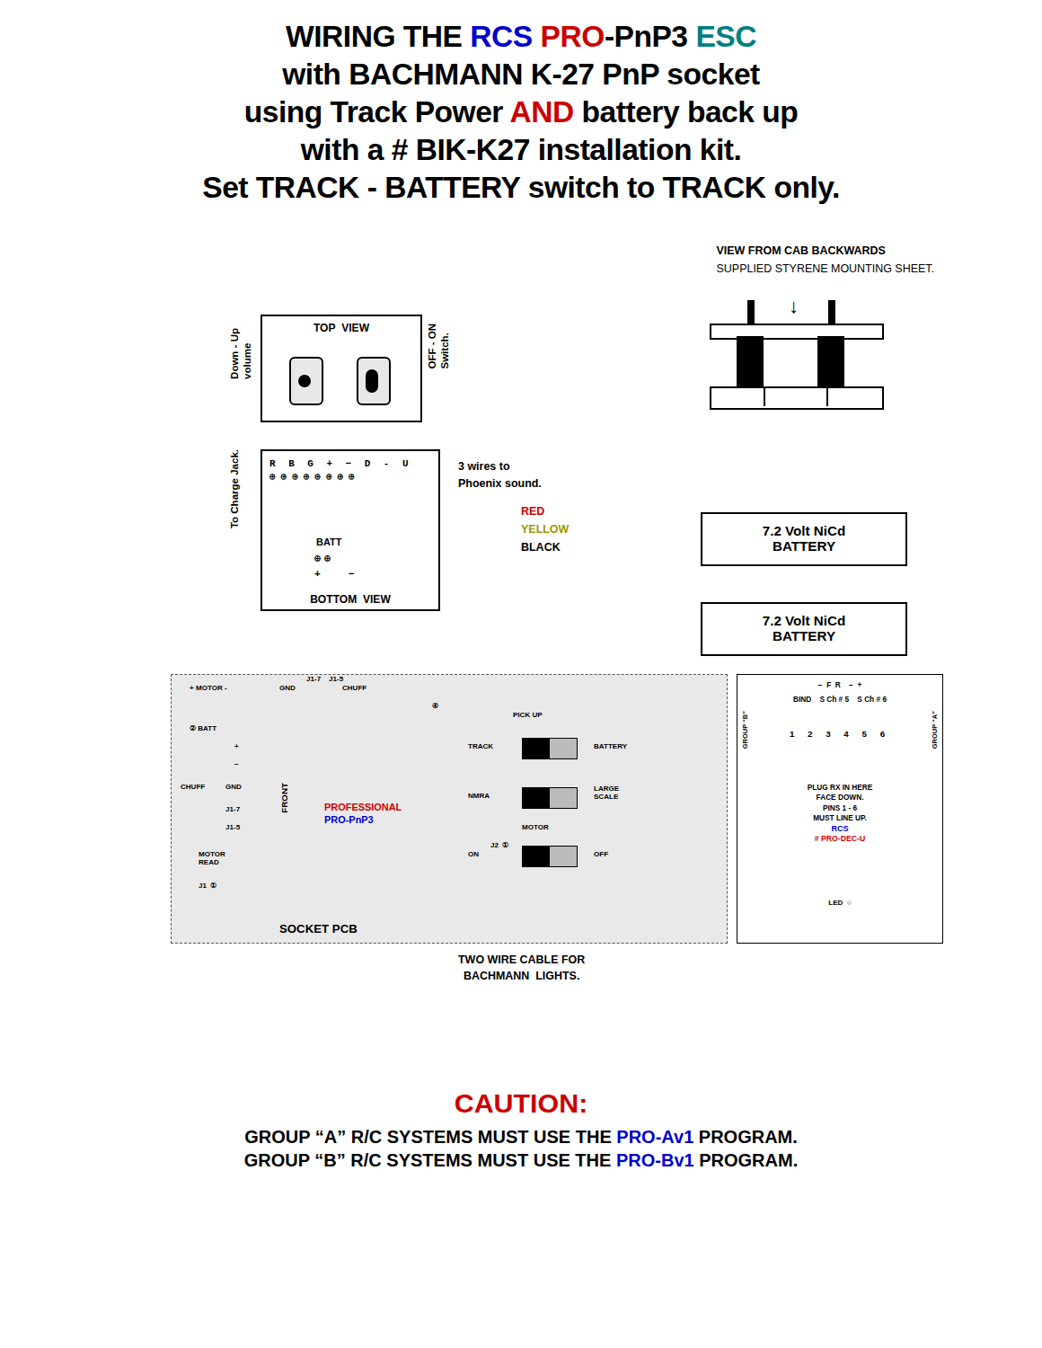WIRING THE RCS PRO-PnP3 ESC
with BACHMANN K-27 PnP socket
using Track Power AND battery back up
with a # BIK-K27 installation kit.
Set TRACK - BATTERY switch to TRACK only.
VIEW FROM CAB BACKWARDS
SUPPLIED STYRENE MOUNTING SHEET.
↓
Down - Up
volume
OFF - ON
Switch.
To Charge Jack.
TOP VIEW
R B G + − D - U
⊕⊕⊕⊕⊕⊕⊕⊕
BATT
⊕⊕
+ −
BOTTOM VIEW
3 wires to
Phoenix sound.
RED
YELLOW
BLACK
7.2 Volt NiCd
BATTERY
7.2 Volt NiCd
BATTERY
FRONT
+ MOTOR -
GND
CHUFF
J1-7
J1-5
② BATT
+
−
CHUFF
GND
J1-7
J1-5
MOTOR
READ
J1 ①
PROFESSIONAL
PRO-PnP3
PICK UP
TRACK
BATTERY
NMRA
LARGE
SCALE
MOTOR
ON
OFF
J2 ①
④
SOCKET PCB
− F R − +
BIND S Ch # 5 S Ch # 6
1 2 3 4 5 6
GROUP “B”
GROUP “A”
PLUG RX IN HERE
FACE DOWN.
PINS 1 - 6
MUST LINE UP.
RCS
# PRO-DEC-U
LED ○
TWO WIRE CABLE FOR
BACHMANN LIGHTS.
CAUTION:
GROUP “A” R/C SYSTEMS MUST USE THE PRO-Av1 PROGRAM.
GROUP “B” R/C SYSTEMS MUST USE THE PRO-Bv1 PROGRAM.